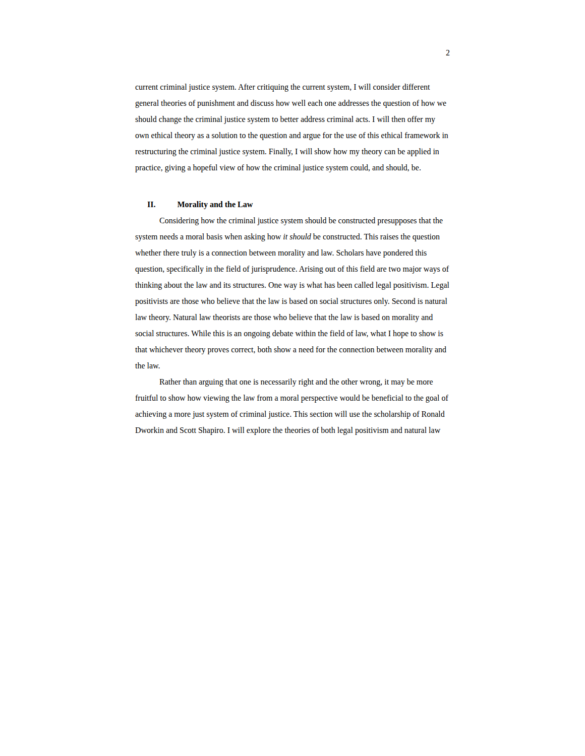2
current criminal justice system. After critiquing the current system, I will consider different general theories of punishment and discuss how well each one addresses the question of how we should change the criminal justice system to better address criminal acts. I will then offer my own ethical theory as a solution to the question and argue for the use of this ethical framework in restructuring the criminal justice system. Finally, I will show how my theory can be applied in practice, giving a hopeful view of how the criminal justice system could, and should, be.
II. Morality and the Law
Considering how the criminal justice system should be constructed presupposes that the system needs a moral basis when asking how it should be constructed. This raises the question whether there truly is a connection between morality and law. Scholars have pondered this question, specifically in the field of jurisprudence. Arising out of this field are two major ways of thinking about the law and its structures. One way is what has been called legal positivism. Legal positivists are those who believe that the law is based on social structures only. Second is natural law theory. Natural law theorists are those who believe that the law is based on morality and social structures. While this is an ongoing debate within the field of law, what I hope to show is that whichever theory proves correct, both show a need for the connection between morality and the law.
Rather than arguing that one is necessarily right and the other wrong, it may be more fruitful to show how viewing the law from a moral perspective would be beneficial to the goal of achieving a more just system of criminal justice. This section will use the scholarship of Ronald Dworkin and Scott Shapiro. I will explore the theories of both legal positivism and natural law